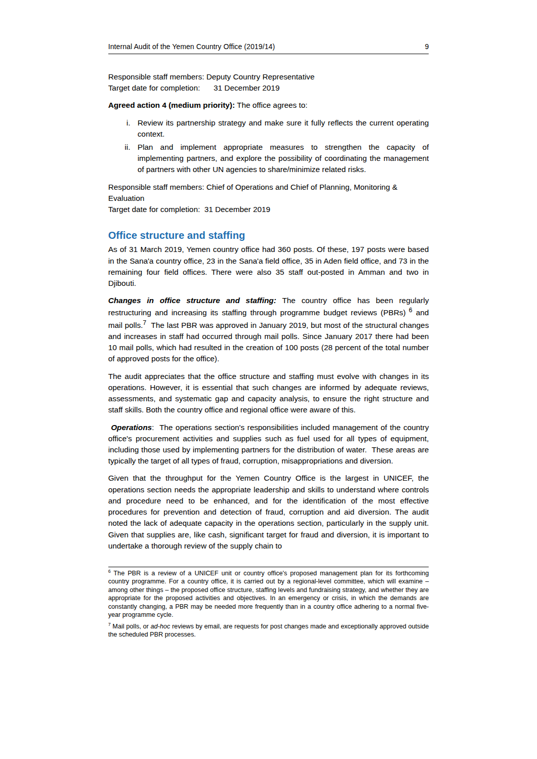Internal Audit of the Yemen Country Office (2019/14) 9
Responsible staff members: Deputy Country Representative
Target date for completion: 31 December 2019
Agreed action 4 (medium priority): The office agrees to:
Review its partnership strategy and make sure it fully reflects the current operating context.
Plan and implement appropriate measures to strengthen the capacity of implementing partners, and explore the possibility of coordinating the management of partners with other UN agencies to share/minimize related risks.
Responsible staff members: Chief of Operations and Chief of Planning, Monitoring & Evaluation
Target date for completion: 31 December 2019
Office structure and staffing
As of 31 March 2019, Yemen country office had 360 posts. Of these, 197 posts were based in the Sana'a country office, 23 in the Sana'a field office, 35 in Aden field office, and 73 in the remaining four field offices. There were also 35 staff out-posted in Amman and two in Djibouti.
Changes in office structure and staffing: The country office has been regularly restructuring and increasing its staffing through programme budget reviews (PBRs) 6 and mail polls.7 The last PBR was approved in January 2019, but most of the structural changes and increases in staff had occurred through mail polls. Since January 2017 there had been 10 mail polls, which had resulted in the creation of 100 posts (28 percent of the total number of approved posts for the office).
The audit appreciates that the office structure and staffing must evolve with changes in its operations. However, it is essential that such changes are informed by adequate reviews, assessments, and systematic gap and capacity analysis, to ensure the right structure and staff skills. Both the country office and regional office were aware of this.
Operations: The operations section's responsibilities included management of the country office's procurement activities and supplies such as fuel used for all types of equipment, including those used by implementing partners for the distribution of water. These areas are typically the target of all types of fraud, corruption, misappropriations and diversion.
Given that the throughput for the Yemen Country Office is the largest in UNICEF, the operations section needs the appropriate leadership and skills to understand where controls and procedure need to be enhanced, and for the identification of the most effective procedures for prevention and detection of fraud, corruption and aid diversion. The audit noted the lack of adequate capacity in the operations section, particularly in the supply unit. Given that supplies are, like cash, significant target for fraud and diversion, it is important to undertake a thorough review of the supply chain to
6 The PBR is a review of a UNICEF unit or country office's proposed management plan for its forthcoming country programme. For a country office, it is carried out by a regional-level committee, which will examine – among other things – the proposed office structure, staffing levels and fundraising strategy, and whether they are appropriate for the proposed activities and objectives. In an emergency or crisis, in which the demands are constantly changing, a PBR may be needed more frequently than in a country office adhering to a normal five-year programme cycle.
7 Mail polls, or ad-hoc reviews by email, are requests for post changes made and exceptionally approved outside the scheduled PBR processes.